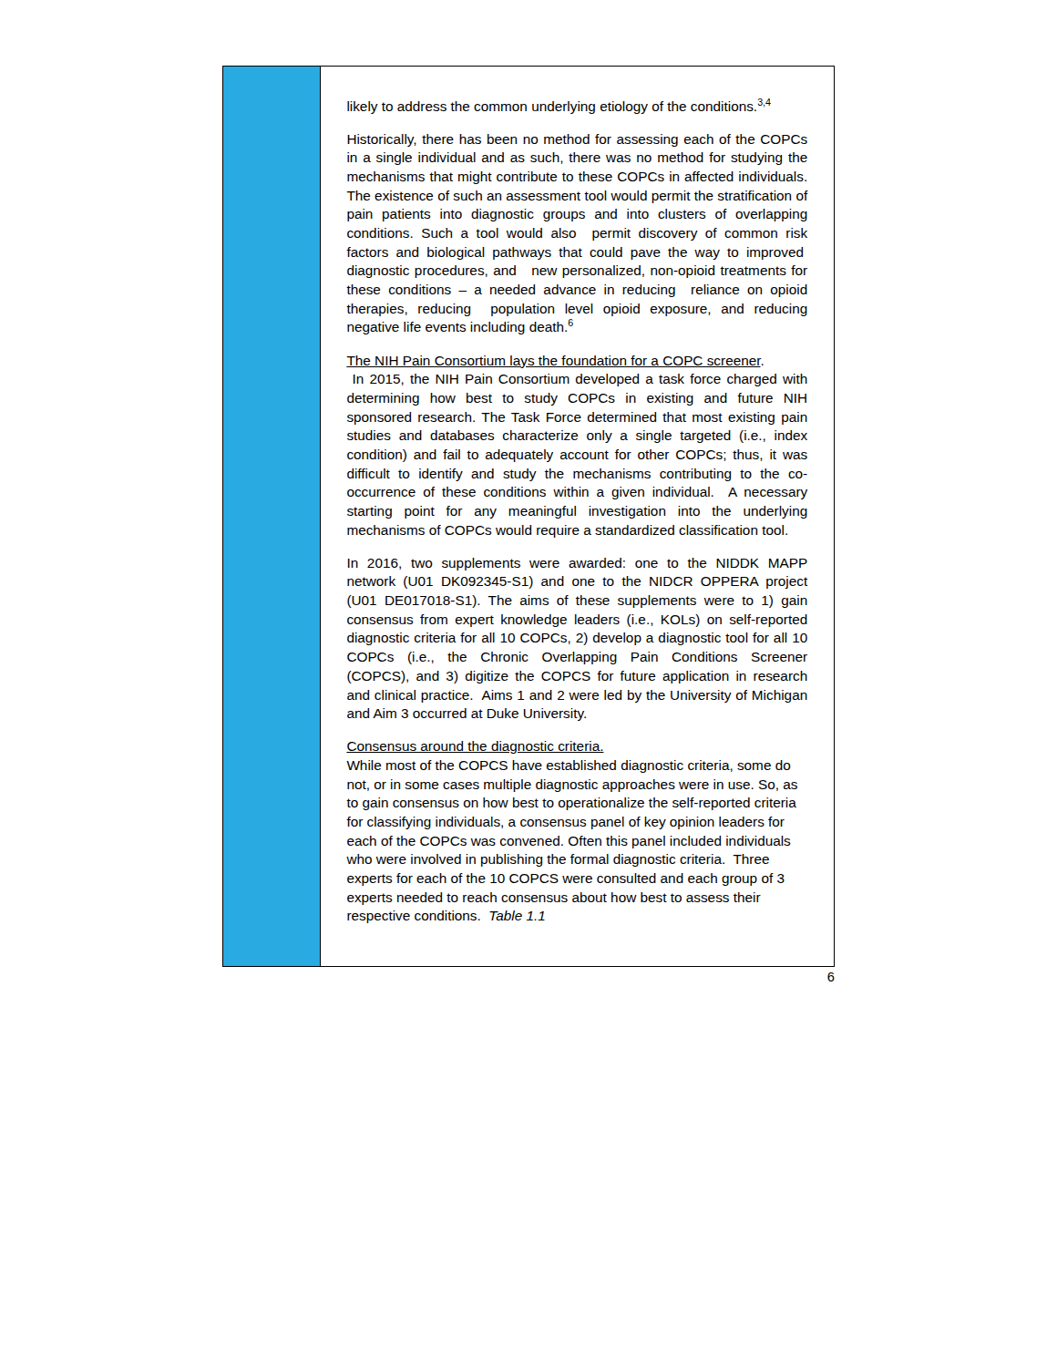likely to address the common underlying etiology of the conditions.3,4
Historically, there has been no method for assessing each of the COPCs in a single individual and as such, there was no method for studying the mechanisms that might contribute to these COPCs in affected individuals. The existence of such an assessment tool would permit the stratification of pain patients into diagnostic groups and into clusters of overlapping conditions. Such a tool would also permit discovery of common risk factors and biological pathways that could pave the way to improved diagnostic procedures, and new personalized, non-opioid treatments for these conditions – a needed advance in reducing reliance on opioid therapies, reducing population level opioid exposure, and reducing negative life events including death.6
The NIH Pain Consortium lays the foundation for a COPC screener.
In 2015, the NIH Pain Consortium developed a task force charged with determining how best to study COPCs in existing and future NIH sponsored research. The Task Force determined that most existing pain studies and databases characterize only a single targeted (i.e., index condition) and fail to adequately account for other COPCs; thus, it was difficult to identify and study the mechanisms contributing to the co-occurrence of these conditions within a given individual. A necessary starting point for any meaningful investigation into the underlying mechanisms of COPCs would require a standardized classification tool.
In 2016, two supplements were awarded: one to the NIDDK MAPP network (U01 DK092345-S1) and one to the NIDCR OPPERA project (U01 DE017018-S1). The aims of these supplements were to 1) gain consensus from expert knowledge leaders (i.e., KOLs) on self-reported diagnostic criteria for all 10 COPCs, 2) develop a diagnostic tool for all 10 COPCs (i.e., the Chronic Overlapping Pain Conditions Screener (COPCS), and 3) digitize the COPCS for future application in research and clinical practice. Aims 1 and 2 were led by the University of Michigan and Aim 3 occurred at Duke University.
Consensus around the diagnostic criteria.
While most of the COPCS have established diagnostic criteria, some do not, or in some cases multiple diagnostic approaches were in use. So, as to gain consensus on how best to operationalize the self-reported criteria for classifying individuals, a consensus panel of key opinion leaders for each of the COPCs was convened. Often this panel included individuals who were involved in publishing the formal diagnostic criteria. Three experts for each of the 10 COPCS were consulted and each group of 3 experts needed to reach consensus about how best to assess their respective conditions. Table 1.1
6